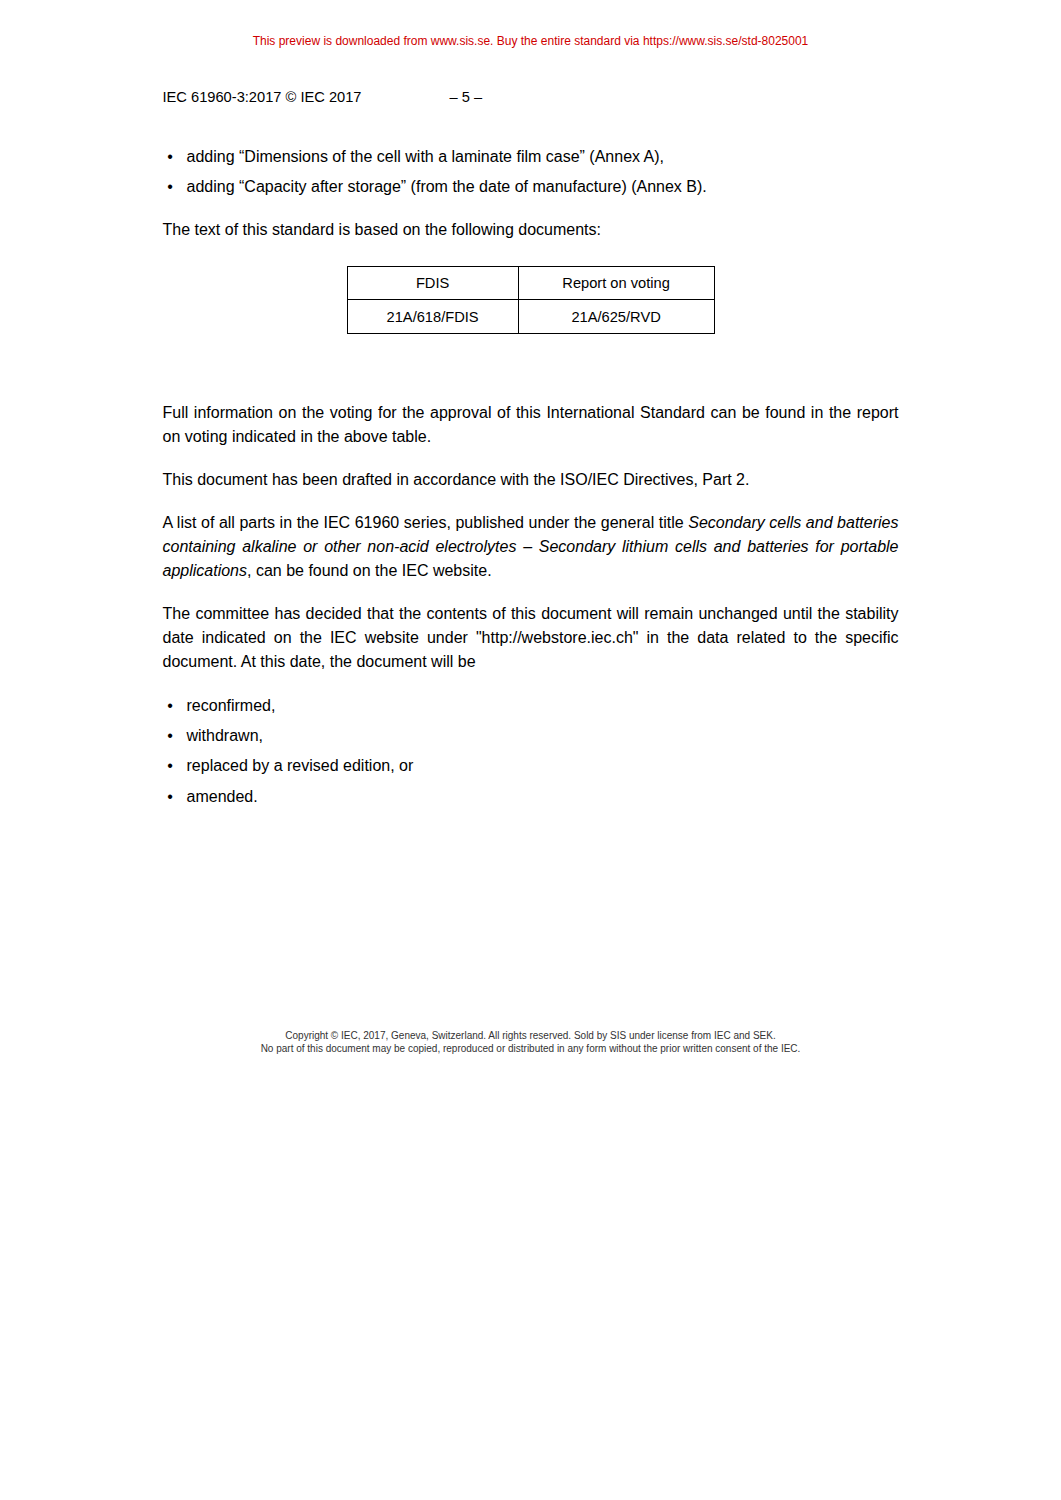This preview is downloaded from www.sis.se. Buy the entire standard via https://www.sis.se/std-8025001
IEC 61960-3:2017 © IEC 2017 – 5 –
adding “Dimensions of the cell with a laminate film case” (Annex A),
adding “Capacity after storage” (from the date of manufacture) (Annex B).
The text of this standard is based on the following documents:
| FDIS | Report on voting |
| 21A/618/FDIS | 21A/625/RVD |
Full information on the voting for the approval of this International Standard can be found in the report on voting indicated in the above table.
This document has been drafted in accordance with the ISO/IEC Directives, Part 2.
A list of all parts in the IEC 61960 series, published under the general title Secondary cells and batteries containing alkaline or other non-acid electrolytes – Secondary lithium cells and batteries for portable applications, can be found on the IEC website.
The committee has decided that the contents of this document will remain unchanged until the stability date indicated on the IEC website under "http://webstore.iec.ch" in the data related to the specific document. At this date, the document will be
reconfirmed,
withdrawn,
replaced by a revised edition, or
amended.
Copyright © IEC, 2017, Geneva, Switzerland. All rights reserved. Sold by SIS under license from IEC and SEK.
No part of this document may be copied, reproduced or distributed in any form without the prior written consent of the IEC.